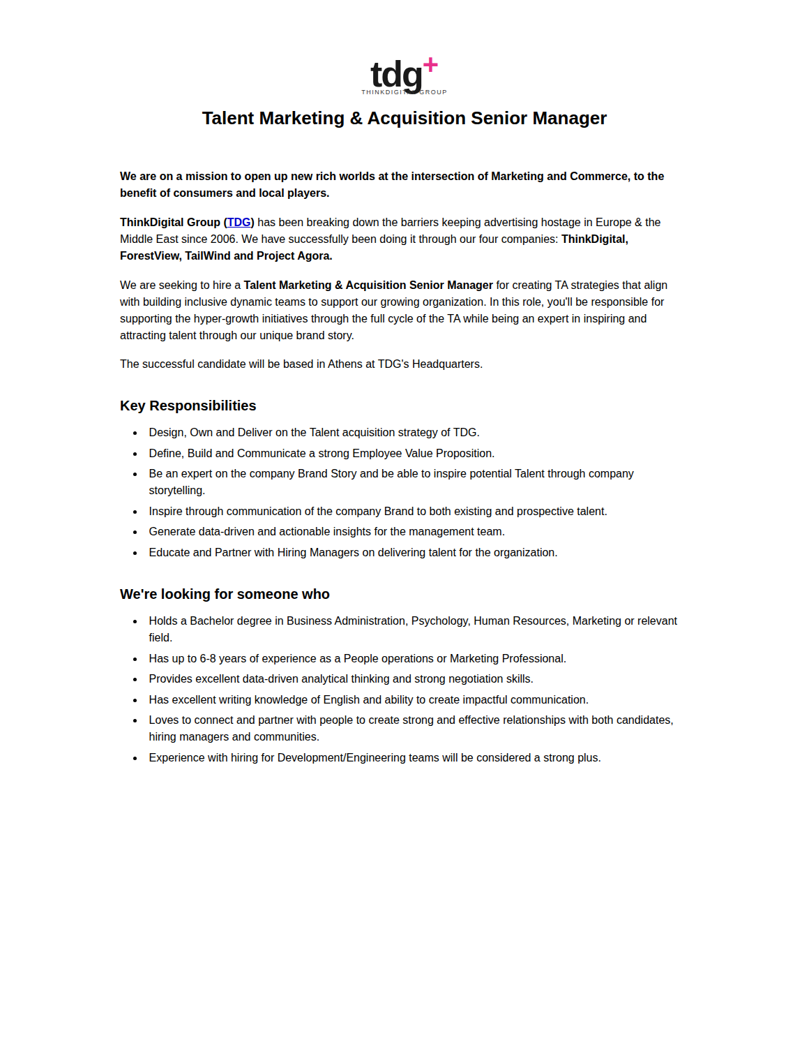tdg+ THINKDIGITAL GROUP
Talent Marketing & Acquisition Senior Manager
We are on a mission to open up new rich worlds at the intersection of Marketing and Commerce, to the benefit of consumers and local players.
ThinkDigital Group (TDG) has been breaking down the barriers keeping advertising hostage in Europe & the Middle East since 2006. We have successfully been doing it through our four companies: ThinkDigital, ForestView, TailWind and Project Agora.
We are seeking to hire a Talent Marketing & Acquisition Senior Manager for creating TA strategies that align with building inclusive dynamic teams to support our growing organization. In this role, you'll be responsible for supporting the hyper-growth initiatives through the full cycle of the TA while being an expert in inspiring and attracting talent through our unique brand story.
The successful candidate will be based in Athens at TDG's Headquarters.
Key Responsibilities
Design, Own and Deliver on the Talent acquisition strategy of TDG.
Define, Build and Communicate a strong Employee Value Proposition.
Be an expert on the company Brand Story and be able to inspire potential Talent through company storytelling.
Inspire through communication of the company Brand to both existing and prospective talent.
Generate data-driven and actionable insights for the management team.
Educate and Partner with Hiring Managers on delivering talent for the organization.
We're looking for someone who
Holds a Bachelor degree in Business Administration, Psychology, Human Resources, Marketing or relevant field.
Has up to 6-8 years of experience as a People operations or Marketing Professional.
Provides excellent data-driven analytical thinking and strong negotiation skills.
Has excellent writing knowledge of English and ability to create impactful communication.
Loves to connect and partner with people to create strong and effective relationships with both candidates, hiring managers and communities.
Experience with hiring for Development/Engineering teams will be considered a strong plus.